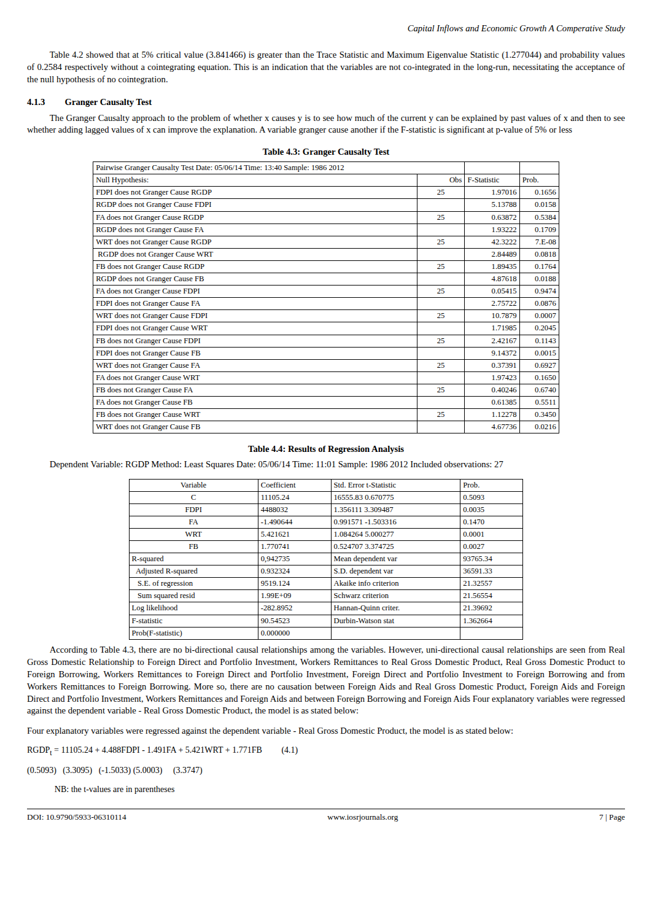Capital Inflows and Economic Growth A Comperative Study
Table 4.2 showed that at 5% critical value (3.841466) is greater than the Trace Statistic and Maximum Eigenvalue Statistic (1.277044) and probability values of 0.2584 respectively without a cointegrating equation. This is an indication that the variables are not co-integrated in the long-run, necessitating the acceptance of the null hypothesis of no cointegration.
4.1.3 Granger Causalty Test
The Granger Causalty approach to the problem of whether x causes y is to see how much of the current y can be explained by past values of x and then to see whether adding lagged values of x can improve the explanation. A variable granger cause another if the F-statistic is significant at p-value of 5% or less
Table 4.3: Granger Causalty Test
| Pairwise Granger Causalty Test Date: 05/06/14 Time: 13:40 Sample: 1986 2012 | | |
| Null Hypothesis: | Obs | F-Statistic | Prob. |
| FDPI does not Granger Cause RGDP | 25 | 1.97016 | 0.1656 |
| RGDP does not Granger Cause FDPI | | 5.13788 | 0.0158 |
| FA does not Granger Cause RGDP | 25 | 0.63872 | 0.5384 |
| RGDP does not Granger Cause FA | | 1.93222 | 0.1709 |
| WRT does not Granger Cause RGDP | 25 | 42.3222 | 7.E-08 |
| RGDP does not Granger Cause WRT | | 2.84489 | 0.0818 |
| FB does not Granger Cause RGDP | 25 | 1.89435 | 0.1764 |
| RGDP does not Granger Cause FB | | 4.87618 | 0.0188 |
| FA does not Granger Cause FDPI | 25 | 0.05415 | 0.9474 |
| FDPI does not Granger Cause FA | | 2.75722 | 0.0876 |
| WRT does not Granger Cause FDPI | 25 | 10.7879 | 0.0007 |
| FDPI does not Granger Cause WRT | | 1.71985 | 0.2045 |
| FB does not Granger Cause FDPI | 25 | 2.42167 | 0.1143 |
| FDPI does not Granger Cause FB | | 9.14372 | 0.0015 |
| WRT does not Granger Cause FA | 25 | 0.37391 | 0.6927 |
| FA does not Granger Cause WRT | | 1.97423 | 0.1650 |
| FB does not Granger Cause FA | 25 | 0.40246 | 0.6740 |
| FA does not Granger Cause FB | | 0.61385 | 0.5511 |
| FB does not Granger Cause WRT | 25 | 1.12278 | 0.3450 |
| WRT does not Granger Cause FB | | 4.67736 | 0.0216 |
Table 4.4: Results of Regression Analysis
Dependent Variable: RGDP Method: Least Squares Date: 05/06/14 Time: 11:01 Sample: 1986 2012 Included observations: 27
| Variable | Coefficient | Std. Error t-Statistic | Prob. |
| C | 11105.24 | 16555.83 0.670775 | 0.5093 |
| FDPI | 4488032 | 1.356111 3.309487 | 0.0035 |
| FA | -1.490644 | 0.991571 -1.503316 | 0.1470 |
| WRT | 5.421621 | 1.084264 5.000277 | 0.0001 |
| FB | 1.770741 | 0.524707 3.374725 | 0.0027 |
| R-squared | 0,942735 | Mean dependent var | 93765.34 |
| Adjusted R-squared | 0.932324 | S.D. dependent var | 36591.33 |
| S.E. of regression | 9519.124 | Akaike info criterion | 21.32557 |
| Sum squared resid | 1.99E+09 | Schwarz criterion | 21.56554 |
| Log likelihood | -282.8952 | Hannan-Quinn criter. | 21.39692 |
| F-statistic | 90.54523 | Durbin-Watson stat | 1.362664 |
| Prob(F-statistic) | 0.000000 | | |
According to Table 4.3, there are no bi-directional causal relationships among the variables. However, uni-directional causal relationships are seen from Real Gross Domestic Relationship to Foreign Direct and Portfolio Investment, Workers Remittances to Real Gross Domestic Product, Real Gross Domestic Product to Foreign Borrowing, Workers Remittances to Foreign Direct and Portfolio Investment, Foreign Direct and Portfolio Investment to Foreign Borrowing and from Workers Remittances to Foreign Borrowing. More so, there are no causation between Foreign Aids and Real Gross Domestic Product, Foreign Aids and Foreign Direct and Portfolio Investment, Workers Remittances and Foreign Aids and between Foreign Borrowing and Foreign Aids Four explanatory variables were regressed against the dependent variable - Real Gross Domestic Product, the model is as stated below:
Four explanatory variables were regressed against the dependent variable - Real Gross Domestic Product, the model is as stated below:
RGDPt = 11105.24 + 4.488FDPI - 1.491FA + 5.421WRT + 1.771FB (4.1)
(0.5093) (3.3095) (-1.5033) (5.0003) (3.3747)
NB: the t-values are in parentheses
DOI: 10.9790/5933-06310114 www.iosrjournals.org 7 | Page